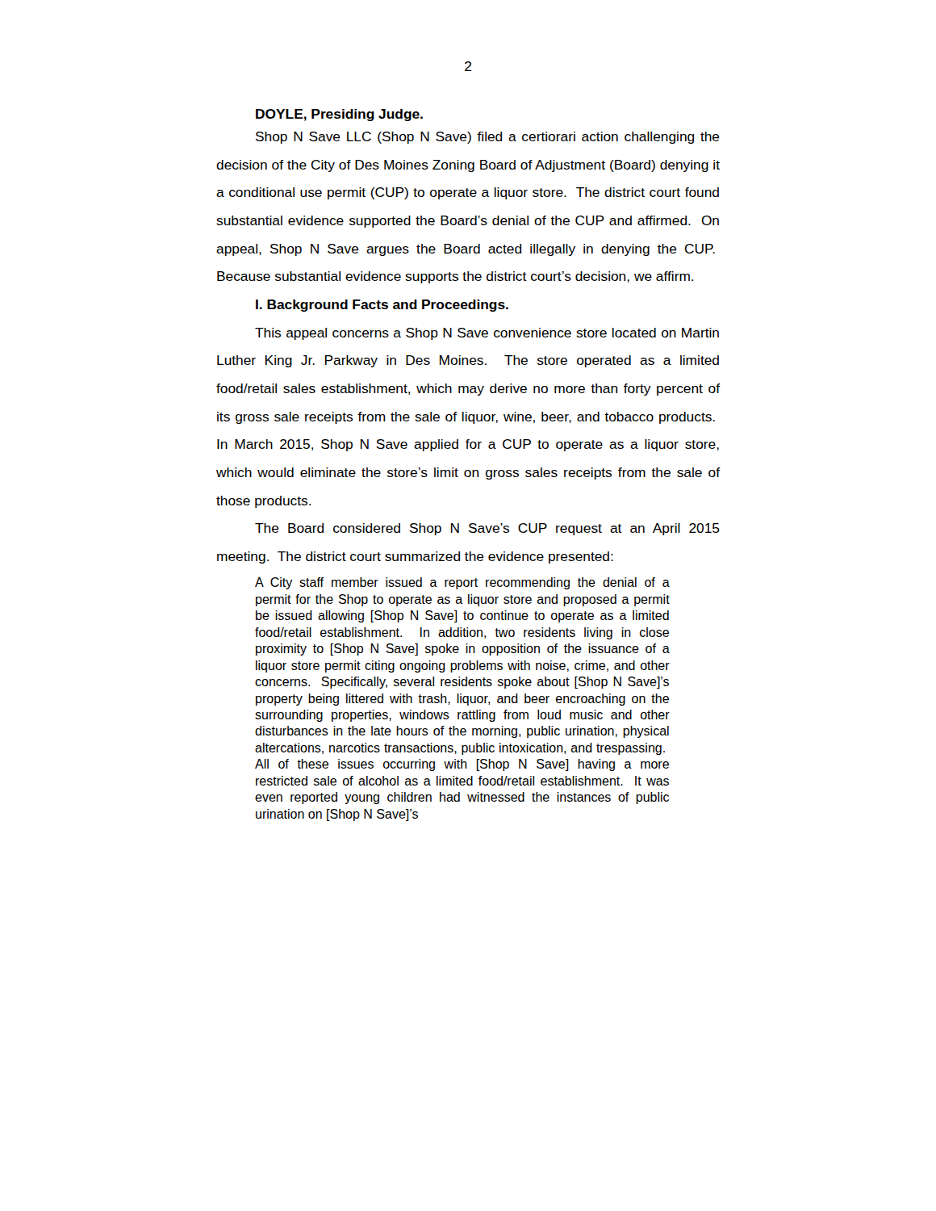2
DOYLE, Presiding Judge.
Shop N Save LLC (Shop N Save) filed a certiorari action challenging the decision of the City of Des Moines Zoning Board of Adjustment (Board) denying it a conditional use permit (CUP) to operate a liquor store. The district court found substantial evidence supported the Board’s denial of the CUP and affirmed. On appeal, Shop N Save argues the Board acted illegally in denying the CUP. Because substantial evidence supports the district court’s decision, we affirm.
I. Background Facts and Proceedings.
This appeal concerns a Shop N Save convenience store located on Martin Luther King Jr. Parkway in Des Moines. The store operated as a limited food/retail sales establishment, which may derive no more than forty percent of its gross sale receipts from the sale of liquor, wine, beer, and tobacco products. In March 2015, Shop N Save applied for a CUP to operate as a liquor store, which would eliminate the store’s limit on gross sales receipts from the sale of those products.
The Board considered Shop N Save’s CUP request at an April 2015 meeting. The district court summarized the evidence presented:
A City staff member issued a report recommending the denial of a permit for the Shop to operate as a liquor store and proposed a permit be issued allowing [Shop N Save] to continue to operate as a limited food/retail establishment. In addition, two residents living in close proximity to [Shop N Save] spoke in opposition of the issuance of a liquor store permit citing ongoing problems with noise, crime, and other concerns. Specifically, several residents spoke about [Shop N Save]’s property being littered with trash, liquor, and beer encroaching on the surrounding properties, windows rattling from loud music and other disturbances in the late hours of the morning, public urination, physical altercations, narcotics transactions, public intoxication, and trespassing. All of these issues occurring with [Shop N Save] having a more restricted sale of alcohol as a limited food/retail establishment. It was even reported young children had witnessed the instances of public urination on [Shop N Save]’s